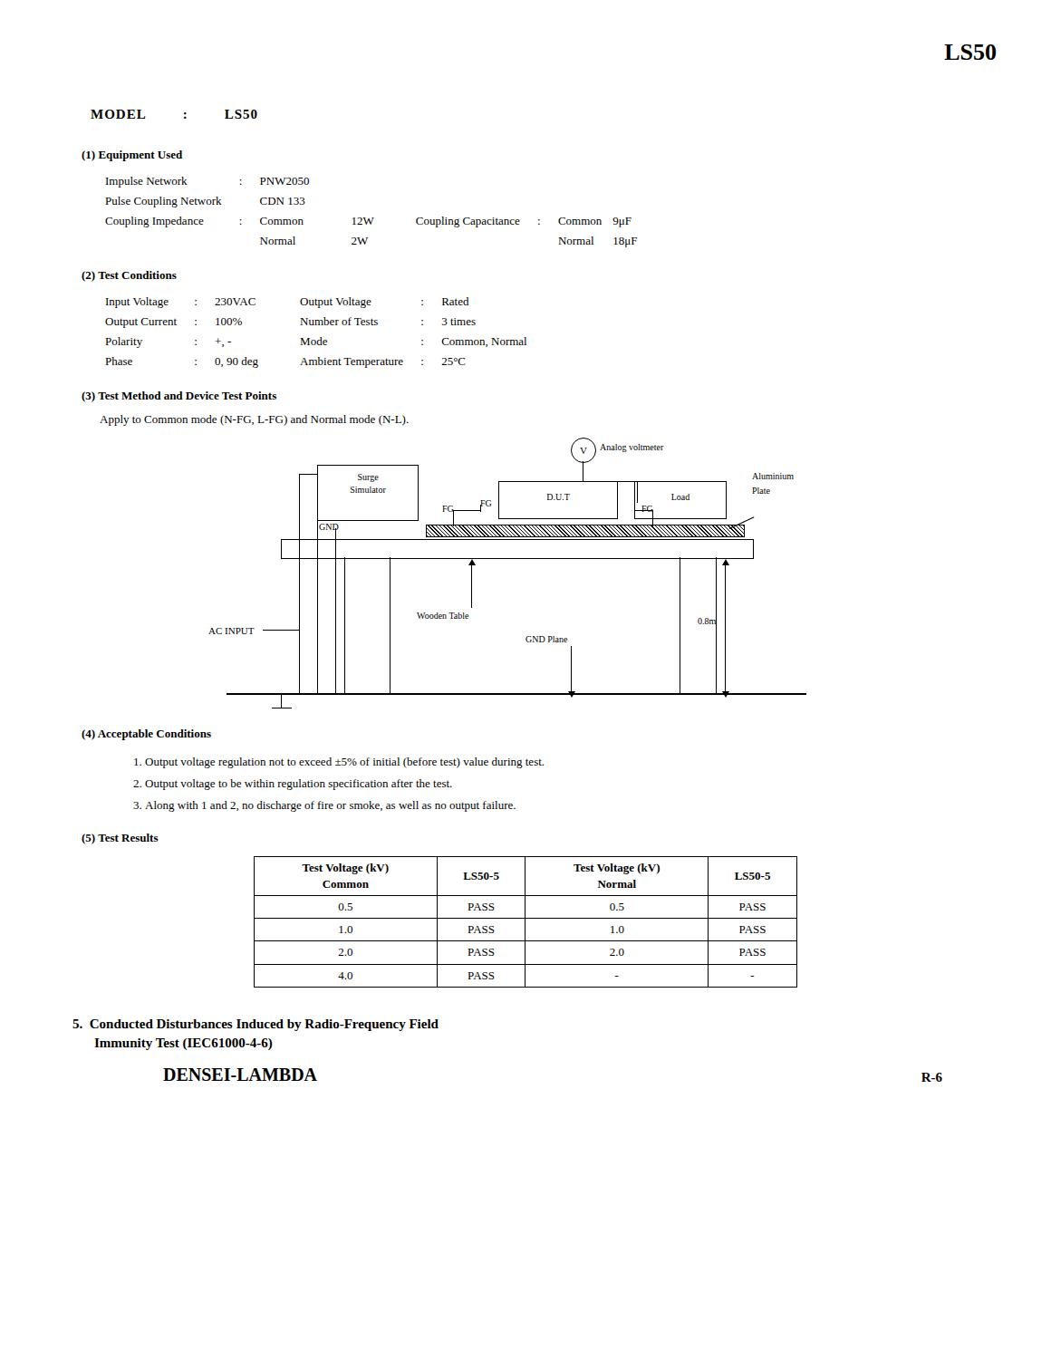LS50
MODEL: LS50
(1) Equipment Used
| Impulse Network | : | PNW2050 | | | | | |
| Pulse Coupling Network | | CDN 133 | | | | | |
| Coupling Impedance | : | Common | 12W | Coupling Capacitance | : | Common | 9 μ F |
| | | Normal | 2W | | | Normal | 18 μ F |
(2) Test Conditions
| Input Voltage | : | 230VAC | Output Voltage | : | Rated |
| Output Current | : | 100% | Number of Tests | : | 3 times |
| Polarity | : | +, - | Mode | : | Common, Normal |
| Phase | : | 0, 90 deg | Ambient Temperature | : | 25°C |
(3) Test Method and Device Test Points
Apply to Common mode (N-FG, L-FG) and Normal mode (N-L).
V
Analog voltmeter
Surge
Simulator
GND
D.U.T
Load
FG
FG
FG
Aluminium
Plate
Wooden Table
0.8m
GND Plane
AC INPUT
(4) Acceptable Conditions
Output voltage regulation not to exceed ±5% of initial (before test) value during test.
Output voltage to be within regulation specification after the test.
Along with 1 and 2, no discharge of fire or smoke, as well as no output failure.
(5) Test Results
| Test Voltage (kV) Common | LS50-5 | Test Voltage (kV) Normal | LS50-5 |
| --- | --- | --- | --- |
| 0.5 | PASS | 0.5 | PASS |
| 1.0 | PASS | 1.0 | PASS |
| 2.0 | PASS | 2.0 | PASS |
| 4.0 | PASS | - | - |
5. Conducted Disturbances Induced by Radio-Frequency Field
Immunity Test (IEC61000-4-6)
DENSEI-LAMBDA
R-6